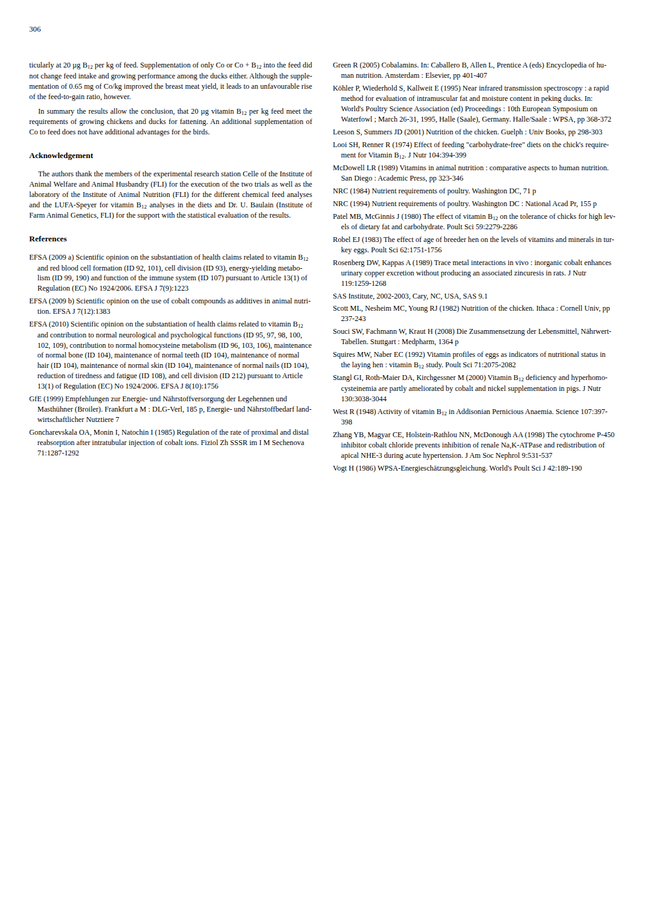306
ticularly at 20 µg B12 per kg of feed. Supplementation of only Co or Co + B12 into the feed did not change feed intake and growing performance among the ducks either. Although the supplementation of 0.65 mg of Co/kg improved the breast meat yield, it leads to an unfavourable rise of the feed-to-gain ratio, however.
In summary the results allow the conclusion, that 20 µg vitamin B12 per kg feed meet the requirements of growing chickens and ducks for fattening. An additional supplementation of Co to feed does not have additional advantages for the birds.
Acknowledgement
The authors thank the members of the experimental research station Celle of the Institute of Animal Welfare and Animal Husbandry (FLI) for the execution of the two trials as well as the laboratory of the Institute of Animal Nutrition (FLI) for the different chemical feed analyses and the LUFA-Speyer for vitamin B12 analyses in the diets and Dr. U. Baulain (Institute of Farm Animal Genetics, FLI) for the support with the statistical evaluation of the results.
References
EFSA (2009 a) Scientific opinion on the substantiation of health claims related to vitamin B12 and red blood cell formation (ID 92, 101), cell division (ID 93), energy-yielding metabolism (ID 99, 190) and function of the immune system (ID 107) pursuant to Article 13(1) of Regulation (EC) No 1924/2006. EFSA J 7(9):1223
EFSA (2009 b) Scientific opinion on the use of cobalt compounds as additives in animal nutrition. EFSA J 7(12):1383
EFSA (2010) Scientific opinion on the substantiation of health claims related to vitamin B12 and contribution to normal neurological and psychological functions (ID 95, 97, 98, 100, 102, 109), contribution to normal homocysteine metabolism (ID 96, 103, 106), maintenance of normal bone (ID 104), maintenance of normal teeth (ID 104), maintenance of normal hair (ID 104), maintenance of normal skin (ID 104), maintenance of normal nails (ID 104), reduction of tiredness and fatigue (ID 108), and cell division (ID 212) pursuant to Article 13(1) of Regulation (EC) No 1924/2006. EFSA J 8(10):1756
GfE (1999) Empfehlungen zur Energie- und Nährstoffversorgung der Legehennen und Masthühner (Broiler). Frankfurt a M : DLG-Verl, 185 p, Energie- und Nährstoffbedarf landwirtschaftlicher Nutztiere 7
Goncharevskala OA, Monin I, Natochin I (1985) Regulation of the rate of proximal and distal reabsorption after intratubular injection of cobalt ions. Fiziol Zh SSSR im I M Sechenova 71:1287-1292
Green R (2005) Cobalamins. In: Caballero B, Allen L, Prentice A (eds) Encyclopedia of human nutrition. Amsterdam : Elsevier, pp 401-407
Köhler P, Wiederhold S, Kallweit E (1995) Near infrared transmission spectroscopy : a rapid method for evaluation of intramuscular fat and moisture content in peking ducks. In: World's Poultry Science Association (ed) Proceedings : 10th European Symposium on Waterfowl ; March 26-31, 1995, Halle (Saale), Germany. Halle/Saale : WPSA, pp 368-372
Leeson S, Summers JD (2001) Nutrition of the chicken. Guelph : Univ Books, pp 298-303
Looi SH, Renner R (1974) Effect of feeding "carbohydrate-free" diets on the chick's requirement for Vitamin B12. J Nutr 104:394-399
McDowell LR (1989) Vitamins in animal nutrition : comparative aspects to human nutrition. San Diego : Academic Press, pp 323-346
NRC (1984) Nutrient requirements of poultry. Washington DC, 71 p
NRC (1994) Nutrient requirements of poultry. Washington DC : National Acad Pr, 155 p
Patel MB, McGinnis J (1980) The effect of vitamin B12 on the tolerance of chicks for high levels of dietary fat and carbohydrate. Poult Sci 59:2279-2286
Robel EJ (1983) The effect of age of breeder hen on the levels of vitamins and minerals in turkey eggs. Poult Sci 62:1751-1756
Rosenberg DW, Kappas A (1989) Trace metal interactions in vivo : inorganic cobalt enhances urinary copper excretion without producing an associated zincuresis in rats. J Nutr 119:1259-1268
SAS Institute, 2002-2003, Cary, NC, USA, SAS 9.1
Scott ML, Nesheim MC, Young RJ (1982) Nutrition of the chicken. Ithaca : Cornell Univ, pp 237-243
Souci SW, Fachmann W, Kraut H (2008) Die Zusammensetzung der Lebensmittel, Nährwert-Tabellen. Stuttgart : Medpharm, 1364 p
Squires MW, Naber EC (1992) Vitamin profiles of eggs as indicators of nutritional status in the laying hen : vitamin B12 study. Poult Sci 71:2075-2082
Stangl GI, Roth-Maier DA, Kirchgessner M (2000) Vitamin B12 deficiency and hyperhomocysteinemia are partly ameliorated by cobalt and nickel supplementation in pigs. J Nutr 130:3038-3044
West R (1948) Activity of vitamin B12 in Addisonian Pernicious Anaemia. Science 107:397-398
Zhang YB, Magyar CE, Holstein-Rathlou NN, McDonough AA (1998) The cytochrome P-450 inhibitor cobalt chloride prevents inhibition of renale Na,K-ATPase and redistribution of apical NHE-3 during acute hypertension. J Am Soc Nephrol 9:531-537
Vogt H (1986) WPSA-Energieschätzungsgleichung. World's Poult Sci J 42:189-190